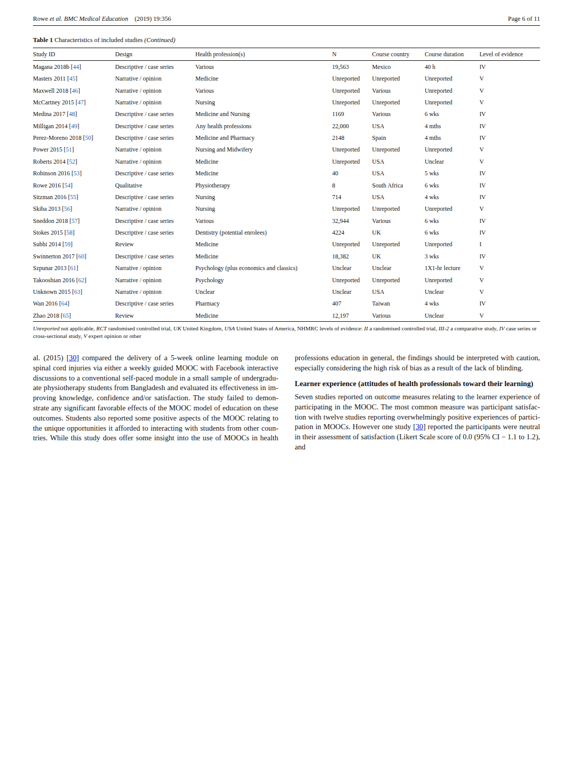Rowe et al. BMC Medical Education (2019) 19:356
Page 6 of 11
Table 1 Characteristics of included studies (Continued)
| Study ID | Design | Health profession(s) | N | Course country | Course duration | Level of evidence |
| --- | --- | --- | --- | --- | --- | --- |
| Magana 2018b [ 44 ] | Descriptive / case series | Various | 19,563 | Mexico | 40 h | IV |
| Masters 2011 [ 45 ] | Narrative / opinion | Medicine | Unreported | Unreported | Unreported | V |
| Maxwell 2018 [ 46 ] | Narrative / opinion | Various | Unreported | Various | Unreported | V |
| McCartney 2015 [ 47 ] | Narrative / opinion | Nursing | Unreported | Unreported | Unreported | V |
| Medina 2017 [ 48 ] | Descriptive / case series | Medicine and Nursing | 1169 | Various | 6 wks | IV |
| Milligan 2014 [ 49 ] | Descriptive / case series | Any health professions | 22,000 | USA | 4 mths | IV |
| Perez-Moreno 2018 [ 50 ] | Descriptive / case series | Medicine and Pharmacy | 2148 | Spain | 4 mths | IV |
| Power 2015 [ 51 ] | Narrative / opinion | Nursing and Midwifery | Unreported | Unreported | Unreported | V |
| Roberts 2014 [ 52 ] | Narrative / opinion | Medicine | Unreported | USA | Unclear | V |
| Robinson 2016 [ 53 ] | Descriptive / case series | Medicine | 40 | USA | 5 wks | IV |
| Rowe 2016 [ 54 ] | Qualitative | Physiotherapy | 8 | South Africa | 6 wks | IV |
| Sitzman 2016 [ 55 ] | Descriptive / case series | Nursing | 714 | USA | 4 wks | IV |
| Skiba 2013 [ 56 ] | Narrative / opinion | Nursing | Unreported | Unreported | Unreported | V |
| Sneddon 2018 [ 57 ] | Descriptive / case series | Various | 32,944 | Various | 6 wks | IV |
| Stokes 2015 [ 58 ] | Descriptive / case series | Dentistry (potential enrolees) | 4224 | UK | 6 wks | IV |
| Subhi 2014 [ 59 ] | Review | Medicine | Unreported | Unreported | Unreported | I |
| Swinnerton 2017 [ 60 ] | Descriptive / case series | Medicine | 18,382 | UK | 3 wks | IV |
| Szpunar 2013 [ 61 ] | Narrative / opinion | Psychology (plus economics and classics) | Unclear | Unclear | 1X1-hr lecture | V |
| Takooshian 2016 [ 62 ] | Narrative / opinion | Psychology | Unreported | Unreported | Unreported | V |
| Unknown 2015 [ 63 ] | Narrative / opinion | Unclear | Unclear | USA | Unclear | V |
| Wan 2016 [ 64 ] | Descriptive / case series | Pharmacy | 407 | Taiwan | 4 wks | IV |
| Zhao 2018 [ 65 ] | Review | Medicine | 12,197 | Various | Unclear | V |
Unreported not applicable, RCT randomised controlled trial, UK United Kingdom, USA United States of America, NHMRC levels of evidence: II a randomised controlled trial, III-2 a comparative study, IV case series or cross-sectional study, V expert opinion or other
al. (2015) [30] compared the delivery of a 5-week online learning module on spinal cord injuries via either a weekly guided MOOC with Facebook interactive discussions to a conventional self-paced module in a small sample of undergraduate physiotherapy students from Bangladesh and evaluated its effectiveness in improving knowledge, confidence and/or satisfaction. The study failed to demonstrate any significant favorable effects of the MOOC model of education on these outcomes. Students also reported some positive aspects of the MOOC relating to the unique opportunities it afforded to interacting with students from other countries. While this study does offer some insight into the use of MOOCs in health professions education in general, the findings should be interpreted with caution, especially considering the high risk of bias as a result of the lack of blinding.
Learner experience (attitudes of health professionals toward their learning)
Seven studies reported on outcome measures relating to the learner experience of participating in the MOOC. The most common measure was participant satisfaction with twelve studies reporting overwhelmingly positive experiences of participation in MOOCs. However one study [30] reported the participants were neutral in their assessment of satisfaction (Likert Scale score of 0.0 (95% CI − 1.1 to 1.2), and